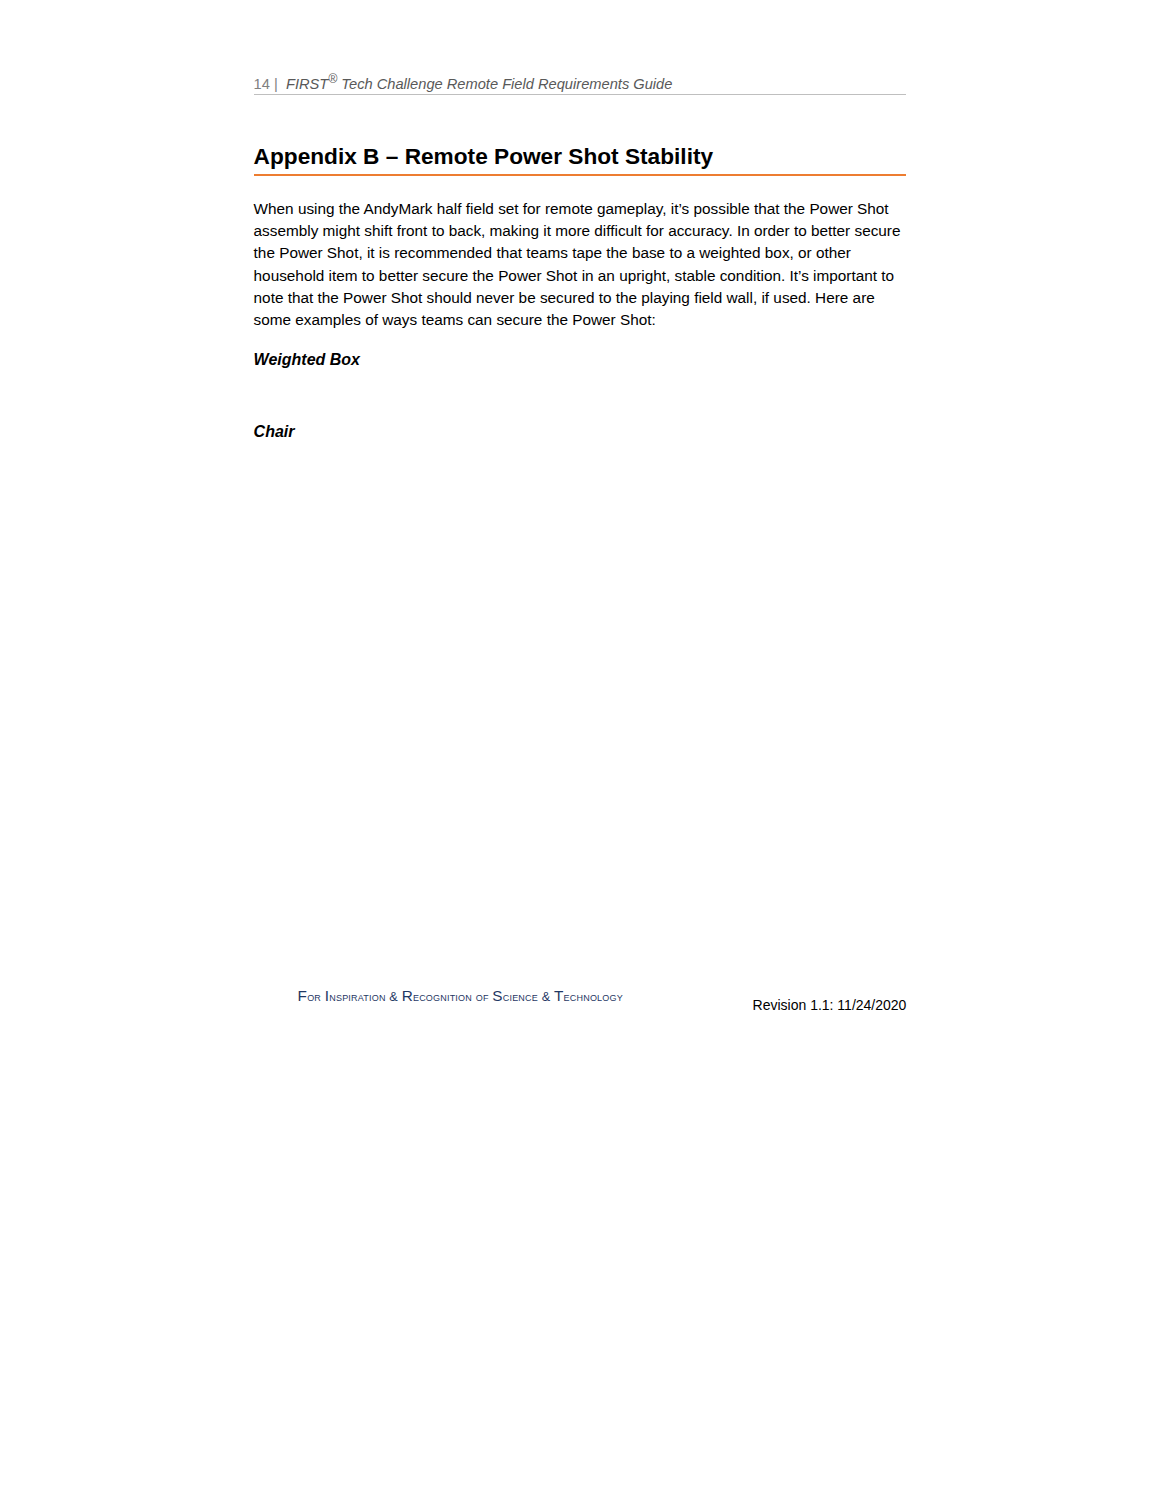14 | FIRST® Tech Challenge Remote Field Requirements Guide
Appendix B – Remote Power Shot Stability
When using the AndyMark half field set for remote gameplay, it’s possible that the Power Shot assembly might shift front to back, making it more difficult for accuracy. In order to better secure the Power Shot, it is recommended that teams tape the base to a weighted box, or other household item to better secure the Power Shot in an upright, stable condition. It’s important to note that the Power Shot should never be secured to the playing field wall, if used. Here are some examples of ways teams can secure the Power Shot:
Weighted Box
Chair
For Inspiration & Recognition of Science & Technology
Revision 1.1: 11/24/2020